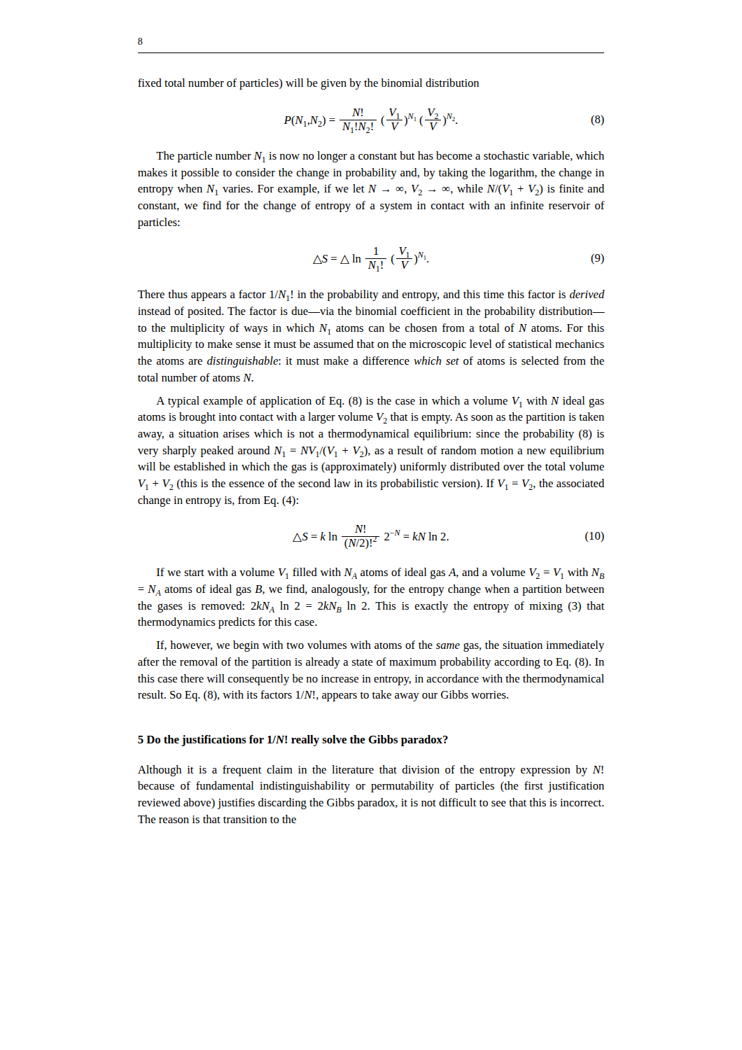8
fixed total number of particles) will be given by the binomial distribution
P(N1,N2) = N!N1!N2! (V1 V)N1 (V2 V)N2. (8)
The particle number N1 is now no longer a constant but has become a stochastic variable, which makes it possible to consider the change in probability and, by taking the logarithm, the change in entropy when N1 varies. For example, if we let N → ∞, V2 → ∞, while N/(V1 + V2) is finite and constant, we find for the change of entropy of a system in contact with an infinite reservoir of particles:
△S = △ ln 1 N1! (V1 V)N1. (9)
There thus appears a factor 1/N1! in the probability and entropy, and this time this factor is derived instead of posited. The factor is due—via the binomial coefficient in the probability distribution—to the multiplicity of ways in which N1 atoms can be chosen from a total of N atoms. For this multiplicity to make sense it must be assumed that on the microscopic level of statistical mechanics the atoms are distinguishable: it must make a difference which set of atoms is selected from the total number of atoms N.
A typical example of application of Eq. (8) is the case in which a volume V1 with N ideal gas atoms is brought into contact with a larger volume V2 that is empty. As soon as the partition is taken away, a situation arises which is not a thermodynamical equilibrium: since the probability (8) is very sharply peaked around N1 = NV1/(V1 + V2), as a result of random motion a new equilibrium will be established in which the gas is (approximately) uniformly distributed over the total volume V1 + V2 (this is the essence of the second law in its probabilistic version). If V1 = V2, the associated change in entropy is, from Eq. (4):
△S = k ln N!(N/2)!2 2−N = kN ln 2. (10)
If we start with a volume V1 filled with NA atoms of ideal gas A, and a volume V2 = V1 with NB = NA atoms of ideal gas B, we find, analogously, for the entropy change when a partition between the gases is removed: 2kNA ln 2 = 2kNB ln 2. This is exactly the entropy of mixing (3) that thermodynamics predicts for this case.
If, however, we begin with two volumes with atoms of the same gas, the situation immediately after the removal of the partition is already a state of maximum probability according to Eq. (8). In this case there will consequently be no increase in entropy, in accordance with the thermodynamical result. So Eq. (8), with its factors 1/N!, appears to take away our Gibbs worries.
5 Do the justifications for 1/N! really solve the Gibbs paradox?
Although it is a frequent claim in the literature that division of the entropy expression by N! because of fundamental indistinguishability or permutability of particles (the first justification reviewed above) justifies discarding the Gibbs paradox, it is not difficult to see that this is incorrect. The reason is that transition to the